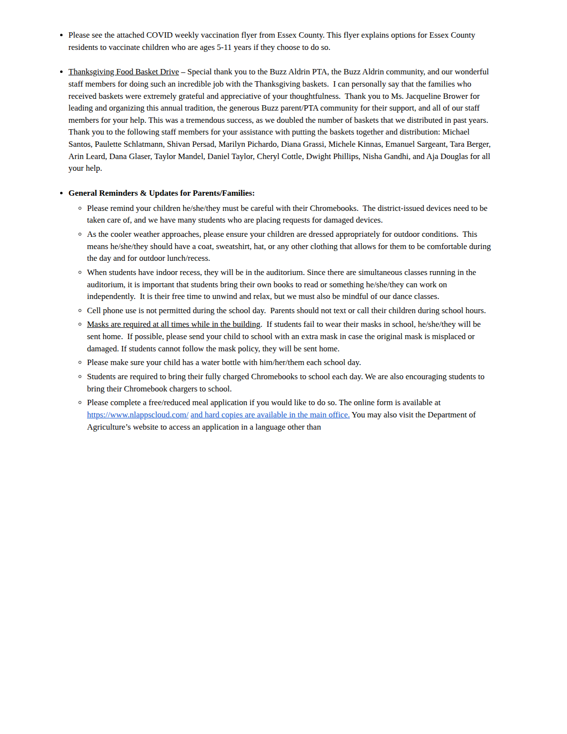Please see the attached COVID weekly vaccination flyer from Essex County. This flyer explains options for Essex County residents to vaccinate children who are ages 5-11 years if they choose to do so.
Thanksgiving Food Basket Drive – Special thank you to the Buzz Aldrin PTA, the Buzz Aldrin community, and our wonderful staff members for doing such an incredible job with the Thanksgiving baskets. I can personally say that the families who received baskets were extremely grateful and appreciative of your thoughtfulness. Thank you to Ms. Jacqueline Brower for leading and organizing this annual tradition, the generous Buzz parent/PTA community for their support, and all of our staff members for your help. This was a tremendous success, as we doubled the number of baskets that we distributed in past years. Thank you to the following staff members for your assistance with putting the baskets together and distribution: Michael Santos, Paulette Schlatmann, Shivan Persad, Marilyn Pichardo, Diana Grassi, Michele Kinnas, Emanuel Sargeant, Tara Berger, Arin Leard, Dana Glaser, Taylor Mandel, Daniel Taylor, Cheryl Cottle, Dwight Phillips, Nisha Gandhi, and Aja Douglas for all your help.
General Reminders & Updates for Parents/Families:
Please remind your children he/she/they must be careful with their Chromebooks. The district-issued devices need to be taken care of, and we have many students who are placing requests for damaged devices.
As the cooler weather approaches, please ensure your children are dressed appropriately for outdoor conditions. This means he/she/they should have a coat, sweatshirt, hat, or any other clothing that allows for them to be comfortable during the day and for outdoor lunch/recess.
When students have indoor recess, they will be in the auditorium. Since there are simultaneous classes running in the auditorium, it is important that students bring their own books to read or something he/she/they can work on independently. It is their free time to unwind and relax, but we must also be mindful of our dance classes.
Cell phone use is not permitted during the school day. Parents should not text or call their children during school hours.
Masks are required at all times while in the building. If students fail to wear their masks in school, he/she/they will be sent home. If possible, please send your child to school with an extra mask in case the original mask is misplaced or damaged. If students cannot follow the mask policy, they will be sent home.
Please make sure your child has a water bottle with him/her/them each school day.
Students are required to bring their fully charged Chromebooks to school each day. We are also encouraging students to bring their Chromebook chargers to school.
Please complete a free/reduced meal application if you would like to do so. The online form is available at https://www.nlappscloud.com/ and hard copies are available in the main office. You may also visit the Department of Agriculture’s website to access an application in a language other than